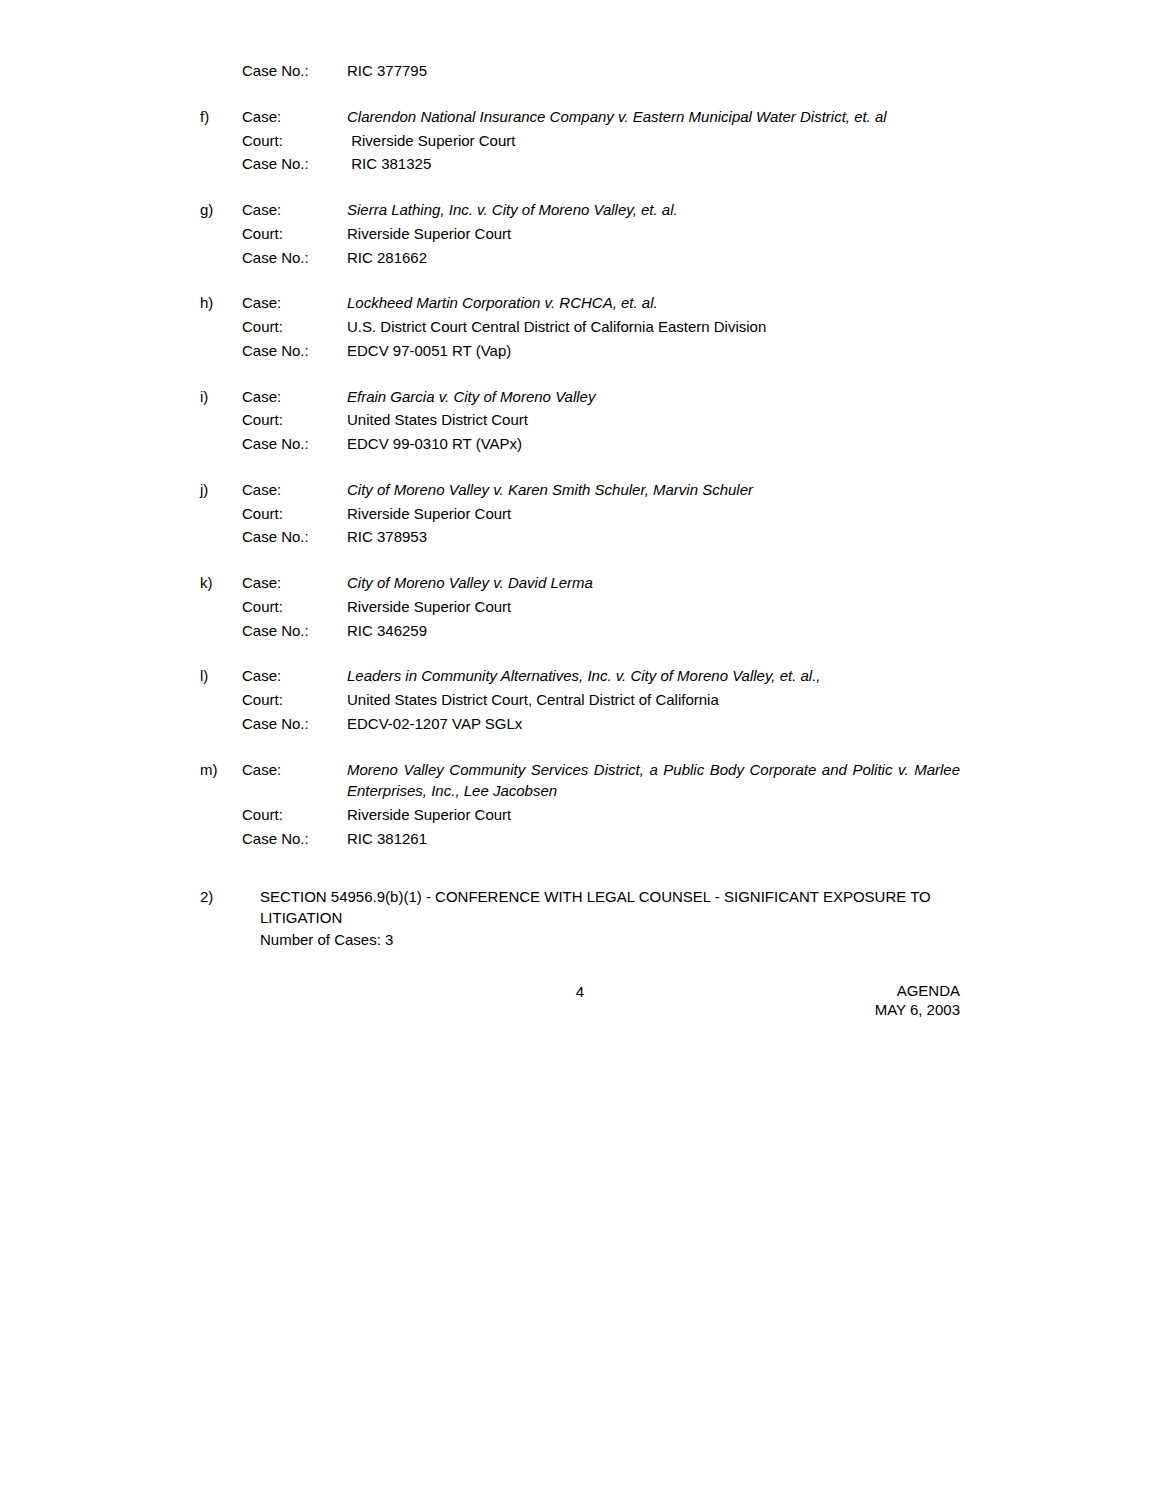| | Case No.: | RIC 377795 |
| f) | Case: | Clarendon National Insurance Company v. Eastern Municipal Water District, et. al |
| | Court: | Riverside Superior Court |
| | Case No.: | RIC 381325 |
| g) | Case: | Sierra Lathing, Inc. v. City of Moreno Valley, et. al. |
| | Court: | Riverside Superior Court |
| | Case No.: | RIC 281662 |
| h) | Case: | Lockheed Martin Corporation v. RCHCA, et. al. |
| | Court: | U.S. District Court Central District of California Eastern Division |
| | Case No.: | EDCV 97-0051 RT (Vap) |
| i) | Case: | Efrain Garcia v. City of Moreno Valley |
| | Court: | United States District Court |
| | Case No.: | EDCV 99-0310 RT (VAPx) |
| j) | Case: | City of Moreno Valley v. Karen Smith Schuler, Marvin Schuler |
| | Court: | Riverside Superior Court |
| | Case No.: | RIC 378953 |
| k) | Case: | City of Moreno Valley v. David Lerma |
| | Court: | Riverside Superior Court |
| | Case No.: | RIC 346259 |
| l) | Case: | Leaders in Community Alternatives, Inc. v. City of Moreno Valley, et. al., |
| | Court: | United States District Court, Central District of California |
| | Case No.: | EDCV-02-1207 VAP SGLx |
| m) | Case: | Moreno Valley Community Services District, a Public Body Corporate and Politic v. Marlee Enterprises, Inc., Lee Jacobsen |
| | Court: | Riverside Superior Court |
| | Case No.: | RIC 381261 |
2)
SECTION 54956.9(b)(1) - CONFERENCE WITH LEGAL COUNSEL - SIGNIFICANT EXPOSURE TO LITIGATION
Number of Cases: 3
4
AGENDA
MAY 6, 2003